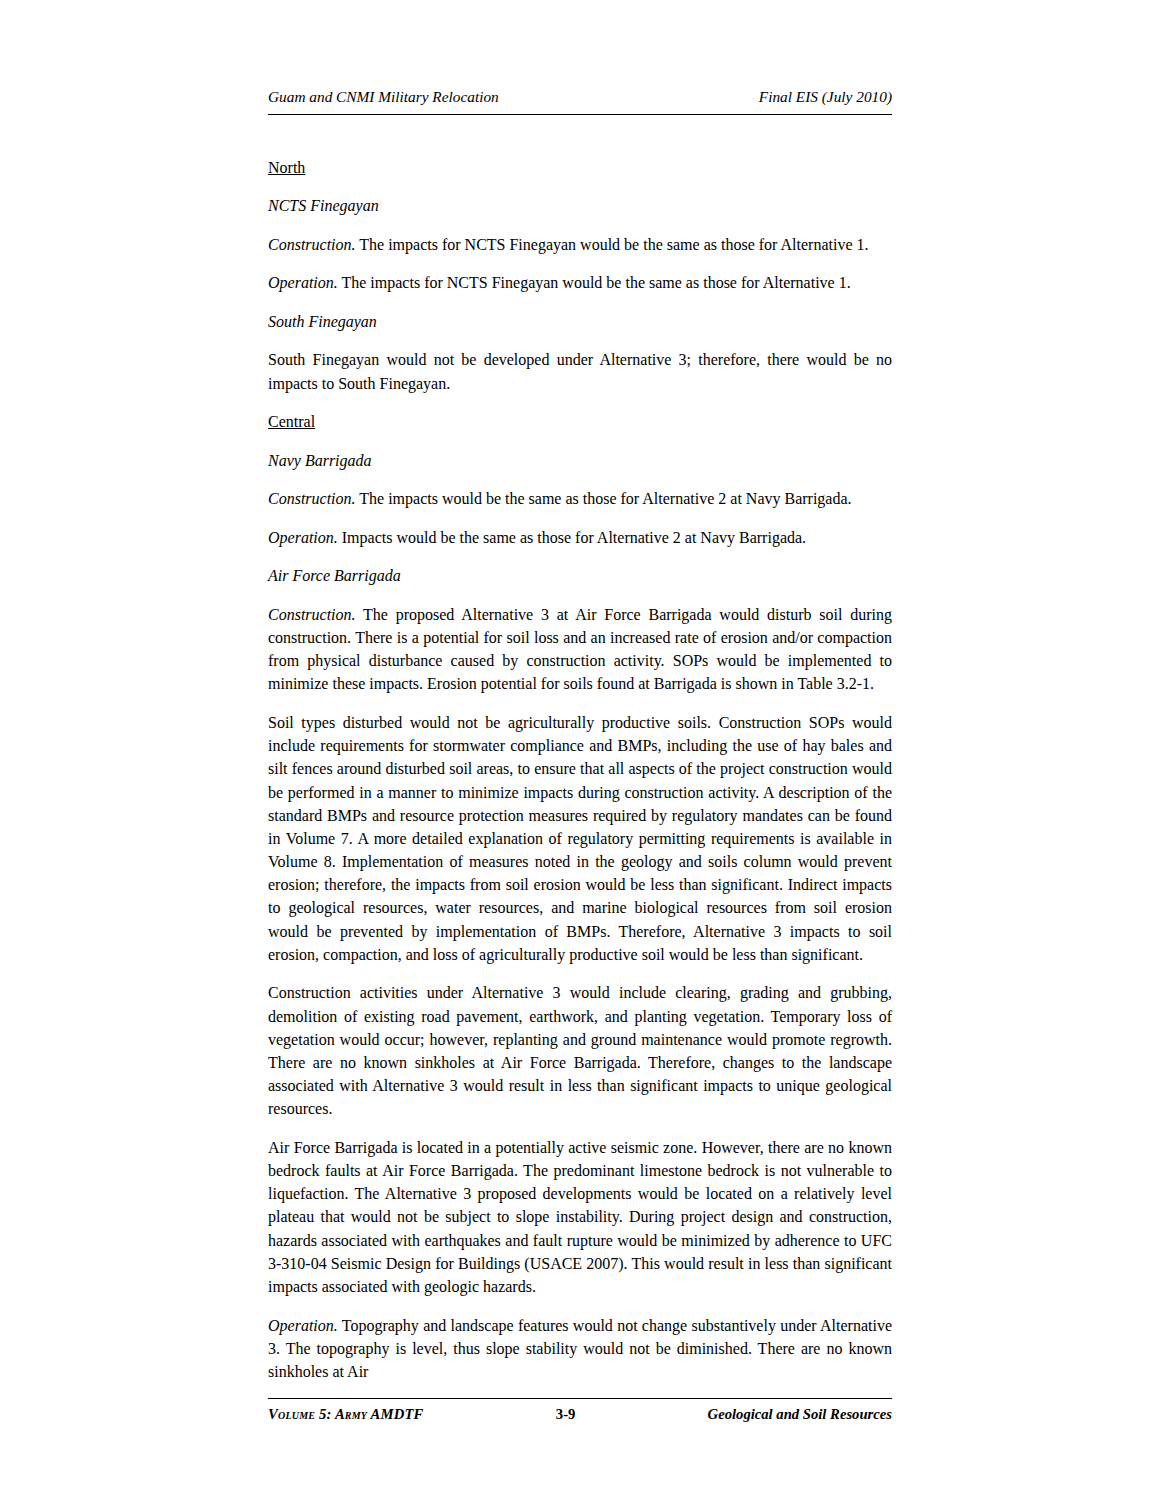Guam and CNMI Military Relocation Final EIS (July 2010)
North
NCTS Finegayan
Construction. The impacts for NCTS Finegayan would be the same as those for Alternative 1.
Operation. The impacts for NCTS Finegayan would be the same as those for Alternative 1.
South Finegayan
South Finegayan would not be developed under Alternative 3; therefore, there would be no impacts to South Finegayan.
Central
Navy Barrigada
Construction. The impacts would be the same as those for Alternative 2 at Navy Barrigada.
Operation. Impacts would be the same as those for Alternative 2 at Navy Barrigada.
Air Force Barrigada
Construction. The proposed Alternative 3 at Air Force Barrigada would disturb soil during construction. There is a potential for soil loss and an increased rate of erosion and/or compaction from physical disturbance caused by construction activity. SOPs would be implemented to minimize these impacts. Erosion potential for soils found at Barrigada is shown in Table 3.2-1.
Soil types disturbed would not be agriculturally productive soils. Construction SOPs would include requirements for stormwater compliance and BMPs, including the use of hay bales and silt fences around disturbed soil areas, to ensure that all aspects of the project construction would be performed in a manner to minimize impacts during construction activity. A description of the standard BMPs and resource protection measures required by regulatory mandates can be found in Volume 7. A more detailed explanation of regulatory permitting requirements is available in Volume 8. Implementation of measures noted in the geology and soils column would prevent erosion; therefore, the impacts from soil erosion would be less than significant. Indirect impacts to geological resources, water resources, and marine biological resources from soil erosion would be prevented by implementation of BMPs. Therefore, Alternative 3 impacts to soil erosion, compaction, and loss of agriculturally productive soil would be less than significant.
Construction activities under Alternative 3 would include clearing, grading and grubbing, demolition of existing road pavement, earthwork, and planting vegetation. Temporary loss of vegetation would occur; however, replanting and ground maintenance would promote regrowth. There are no known sinkholes at Air Force Barrigada. Therefore, changes to the landscape associated with Alternative 3 would result in less than significant impacts to unique geological resources.
Air Force Barrigada is located in a potentially active seismic zone. However, there are no known bedrock faults at Air Force Barrigada. The predominant limestone bedrock is not vulnerable to liquefaction. The Alternative 3 proposed developments would be located on a relatively level plateau that would not be subject to slope instability. During project design and construction, hazards associated with earthquakes and fault rupture would be minimized by adherence to UFC 3-310-04 Seismic Design for Buildings (USACE 2007). This would result in less than significant impacts associated with geologic hazards.
Operation. Topography and landscape features would not change substantively under Alternative 3. The topography is level, thus slope stability would not be diminished. There are no known sinkholes at Air
Volume 5: Army AMDTF 3-9 Geological and Soil Resources